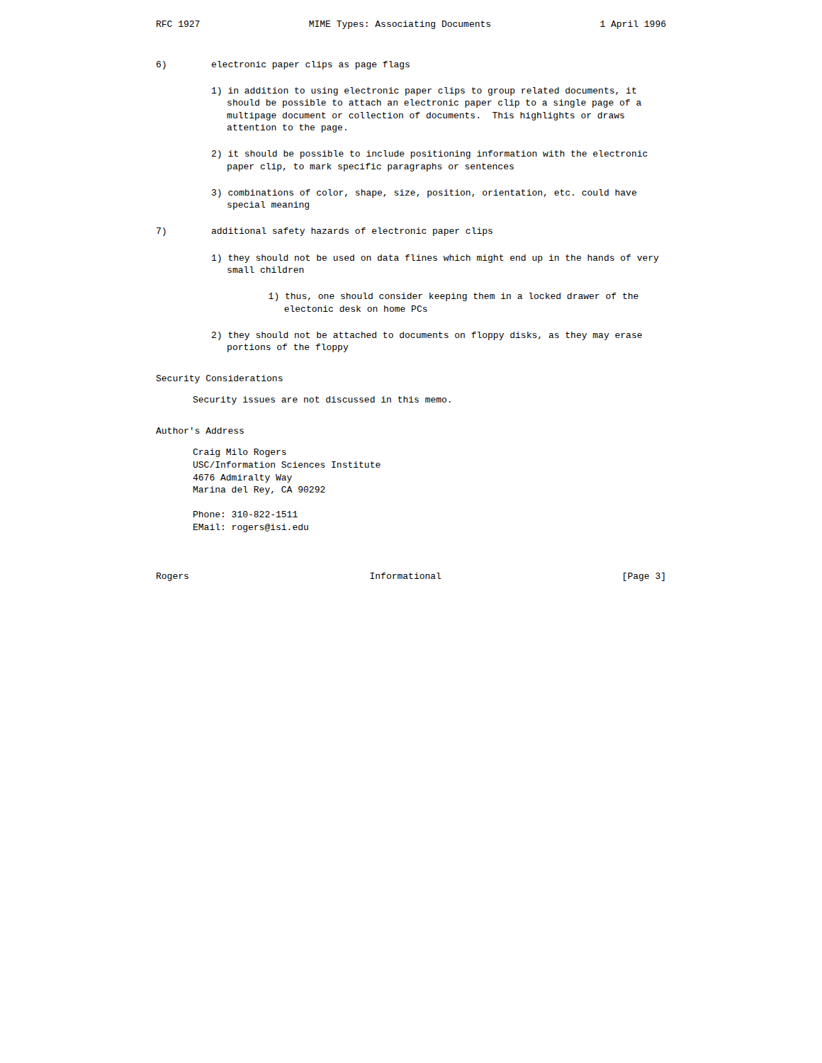RFC 1927 MIME Types: Associating Documents 1 April 1996
6) electronic paper clips as page flags
1) in addition to using electronic paper clips to group related documents, it should be possible to attach an electronic paper clip to a single page of a multipage document or collection of documents. This highlights or draws attention to the page.
2) it should be possible to include positioning information with the electronic paper clip, to mark specific paragraphs or sentences
3) combinations of color, shape, size, position, orientation, etc. could have special meaning
7) additional safety hazards of electronic paper clips
1) they should not be used on data flines which might end up in the hands of very small children
1) thus, one should consider keeping them in a locked drawer of the electonic desk on home PCs
2) they should not be attached to documents on floppy disks, as they may erase portions of the floppy
Security Considerations
Security issues are not discussed in this memo.
Author's Address
Craig Milo Rogers
USC/Information Sciences Institute
4676 Admiralty Way
Marina del Rey, CA 90292

Phone: 310-822-1511
EMail: rogers@isi.edu
Rogers Informational [Page 3]